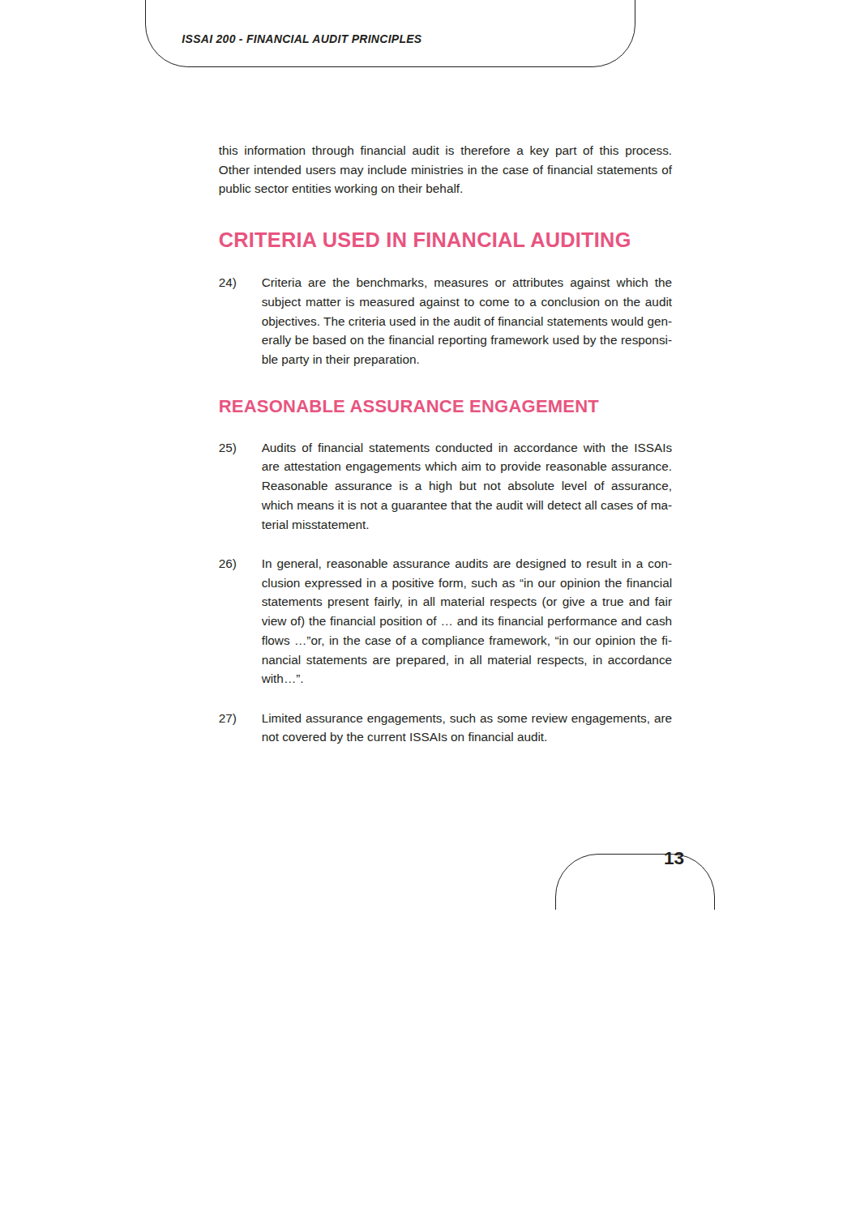ISSAI 200 - FINANCIAL AUDIT PRINCIPLES
this information through financial audit is therefore a key part of this process. Other intended users may include ministries in the case of financial statements of public sector entities working on their behalf.
Criteria used in financial auditing
24)
Criteria are the benchmarks, measures or attributes against which the subject matter is measured against to come to a conclusion on the audit objectives. The criteria used in the audit of financial statements would generally be based on the financial reporting framework used by the responsible party in their preparation.
Reasonable assurance engagement
25)
Audits of financial statements conducted in accordance with the ISSAIs are attestation engagements which aim to provide reasonable assurance. Reasonable assurance is a high but not absolute level of assurance, which means it is not a guarantee that the audit will detect all cases of material misstatement.
26)
In general, reasonable assurance audits are designed to result in a conclusion expressed in a positive form, such as “in our opinion the financial statements present fairly, in all material respects (or give a true and fair view of) the financial position of … and its financial performance and cash flows …”or, in the case of a compliance framework, “in our opinion the financial statements are prepared, in all material respects, in accordance with…”.
27)
Limited assurance engagements, such as some review engagements, are not covered by the current ISSAIs on financial audit.
13